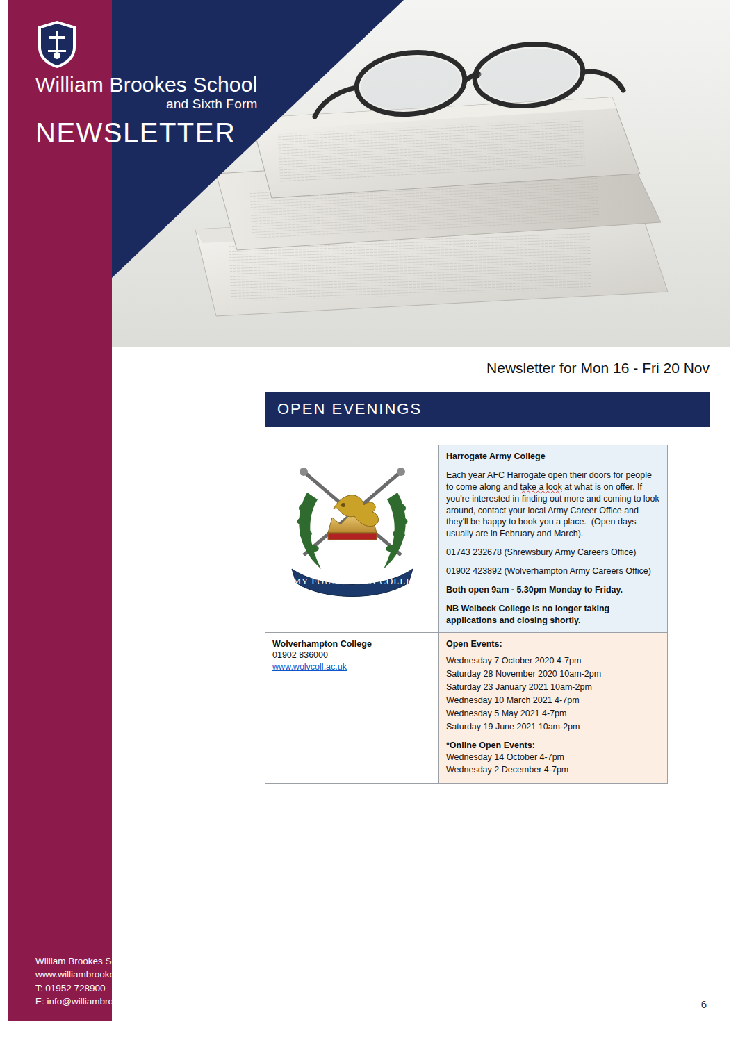William Brookes Schooland Sixth Form
NEWSLETTER
Newsletter for Mon 16 - Fri 20 Nov
OPEN EVENINGS
| ARMY FOUNDATION COLLEGE | Harrogate Army College Each year AFC Harrogate open their doors for people to come along and take a look at what is on offer. If you're interested in finding out more and coming to look around, contact your local Army Career Office and they'll be happy to book you a place. (Open days usually are in February and March). 01743 232678 (Shrewsbury Army Careers Office) 01902 423892 (Wolverhampton Army Careers Office) Both open 9am - 5.30pm Monday to Friday. NB Welbeck College is no longer taking applications and closing shortly. |
| Wolverhampton College 01902 836000 www.wolvcoll.ac.uk | Open Events: Wednesday 7 October 2020 4-7pm Saturday 28 November 2020 10am-2pm Saturday 23 January 2021 10am-2pm Wednesday 10 March 2021 4-7pm Wednesday 5 May 2021 4-7pm Saturday 19 June 2021 10am-2pm *Online Open Events: Wednesday 14 October 4-7pm Wednesday 2 December 4-7pm |
William Brookes School
www.williambrookes.com
T: 01952 728900
E: info@williambrookes.com
6